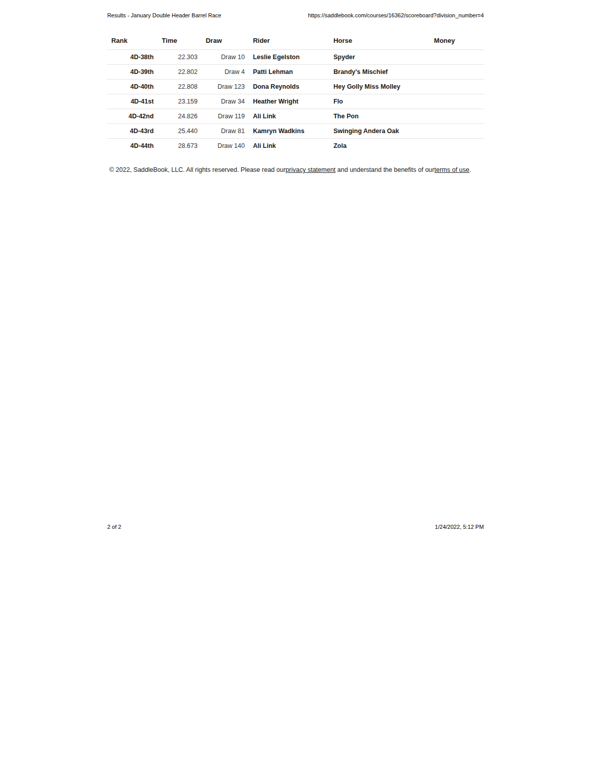Results - January Double Header Barrel Race
https://saddlebook.com/courses/16362/scoreboard?division_number=4
| Rank | Time | Draw | Rider | Horse | Money |
| --- | --- | --- | --- | --- | --- |
| 4D-38th | 22.303 | Draw 10 | Leslie Egelston | Spyder | |
| 4D-39th | 22.802 | Draw 4 | Patti Lehman | Brandy’s Mischief | |
| 4D-40th | 22.808 | Draw 123 | Dona Reynolds | Hey Golly Miss Molley | |
| 4D-41st | 23.159 | Draw 34 | Heather Wright | Flo | |
| 4D-42nd | 24.826 | Draw 119 | Ali Link | The Pon | |
| 4D-43rd | 25.440 | Draw 81 | Kamryn Wadkins | Swinging Andera Oak | |
| 4D-44th | 28.673 | Draw 140 | Ali Link | Zola | |
© 2022, SaddleBook, LLC. All rights reserved. Please read ourprivacy statement and understand the benefits of ourterms of use.
2 of 2
1/24/2022, 5:12 PM